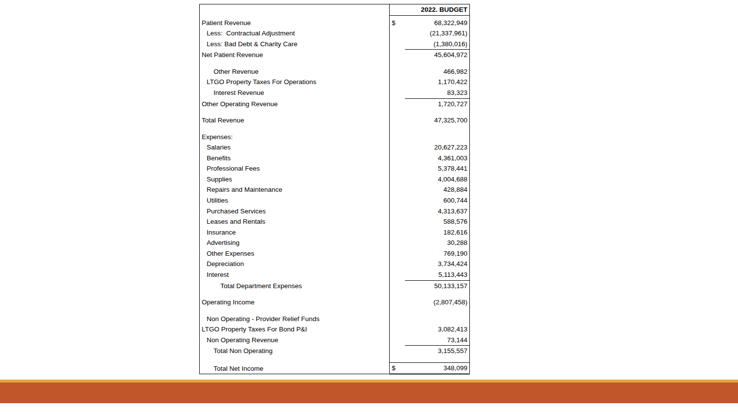| | | 2022. BUDGET |
| Patient Revenue | $ | 68,322,949 |
| Less: Contractual Adjustment | | (21,337,961) |
| Less: Bad Debt & Charity Care | | (1,380,016) |
| Net Patient Revenue | | 45,604,972 |
| Other Revenue | | 466,982 |
| LTGO Property Taxes For Operations | | 1,170,422 |
| Interest Revenue | | 83,323 |
| Other Operating Revenue | | 1,720,727 |
| Total Revenue | | 47,325,700 |
| Expenses: | | |
| Salaries | | 20,627,223 |
| Benefits | | 4,361,003 |
| Professional Fees | | 5,378,441 |
| Supplies | | 4,004,688 |
| Repairs and Maintenance | | 428,884 |
| Utilities | | 600,744 |
| Purchased Services | | 4,313,637 |
| Leases and Rentals | | 588,576 |
| Insurance | | 182,616 |
| Advertising | | 30,288 |
| Other Expenses | | 769,190 |
| Depreciation | | 3,734,424 |
| Interest | | 5,113,443 |
| Total Department Expenses | | 50,133,157 |
| Operating Income | | (2,807,458) |
| Non Operating - Provider Relief Funds | | |
| LTGO Property Taxes For Bond P&I | | 3,082,413 |
| Non Operating Revenue | | 73,144 |
| Total Non Operating | | 3,155,557 |
| Total Net Income | $ | 348,099 |